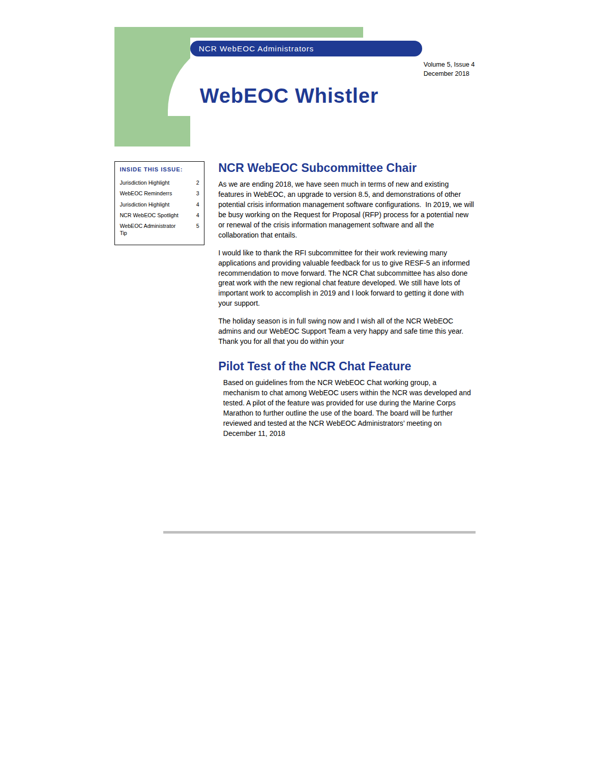NCR WebEOC Administrators
Volume 5, Issue 4
December 2018
WebEOC Whistler
Inside this issue:
| Jurisdiction Highlight | 2 |
| WebEOC Reminderrs | 3 |
| Jurisdiction Highlight | 4 |
| NCR WebEOC Spotlight | 4 |
| WebEOC Administrator Tip | 5 |
NCR WebEOC Subcommittee Chair
As we are ending 2018, we have seen much in terms of new and existing features in WebEOC, an upgrade to version 8.5, and demonstrations of other potential crisis information management software configurations. In 2019, we will be busy working on the Request for Proposal (RFP) process for a potential new or renewal of the crisis information management software and all the collaboration that entails.
I would like to thank the RFI subcommittee for their work reviewing many applications and providing valuable feedback for us to give RESF-5 an informed recommendation to move forward. The NCR Chat subcommittee has also done great work with the new regional chat feature developed. We still have lots of important work to accomplish in 2019 and I look forward to getting it done with your support.
The holiday season is in full swing now and I wish all of the NCR WebEOC admins and our WebEOC Support Team a very happy and safe time this year. Thank you for all that you do within your
Pilot Test of the NCR Chat Feature
Based on guidelines from the NCR WebEOC Chat working group, a mechanism to chat among WebEOC users within the NCR was developed and tested. A pilot of the feature was provided for use during the Marine Corps Marathon to further outline the use of the board. The board will be further reviewed and tested at the NCR WebEOC Administrators’ meeting on December 11, 2018